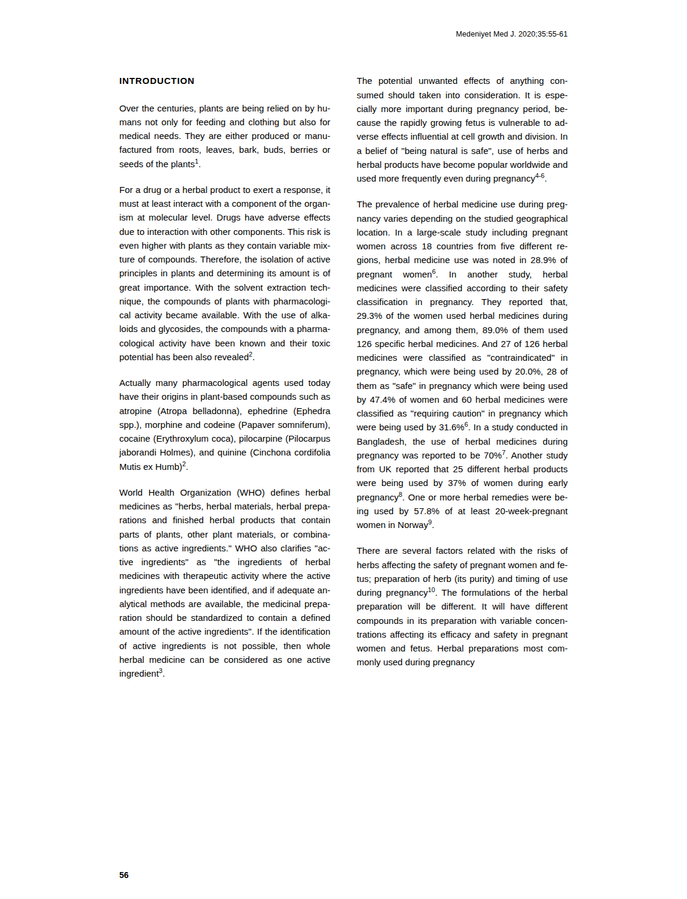Medeniyet Med J. 2020;35:55-61
Introduction
Over the centuries, plants are being relied on by humans not only for feeding and clothing but also for medical needs. They are either produced or manufactured from roots, leaves, bark, buds, berries or seeds of the plants1.
For a drug or a herbal product to exert a response, it must at least interact with a component of the organism at molecular level. Drugs have adverse effects due to interaction with other components. This risk is even higher with plants as they contain variable mixture of compounds. Therefore, the isolation of active principles in plants and determining its amount is of great importance. With the solvent extraction technique, the compounds of plants with pharmacological activity became available. With the use of alkaloids and glycosides, the compounds with a pharmacological activity have been known and their toxic potential has been also revealed2.
Actually many pharmacological agents used today have their origins in plant-based compounds such as atropine (Atropa belladonna), ephedrine (Ephedra spp.), morphine and codeine (Papaver somniferum), cocaine (Erythroxylum coca), pilocarpine (Pilocarpus jaborandi Holmes), and quinine (Cinchona cordifolia Mutis ex Humb)2.
World Health Organization (WHO) defines herbal medicines as "herbs, herbal materials, herbal preparations and finished herbal products that contain parts of plants, other plant materials, or combinations as active ingredients." WHO also clarifies "active ingredients" as "the ingredients of herbal medicines with therapeutic activity where the active ingredients have been identified, and if adequate analytical methods are available, the medicinal preparation should be standardized to contain a defined amount of the active ingredients". If the identification of active ingredients is not possible, then whole herbal medicine can be considered as one active ingredient3.
The potential unwanted effects of anything consumed should taken into consideration. It is especially more important during pregnancy period, because the rapidly growing fetus is vulnerable to adverse effects influential at cell growth and division. In a belief of "being natural is safe", use of herbs and herbal products have become popular worldwide and used more frequently even during pregnancy4-6.
The prevalence of herbal medicine use during pregnancy varies depending on the studied geographical location. In a large-scale study including pregnant women across 18 countries from five different regions, herbal medicine use was noted in 28.9% of pregnant women6. In another study, herbal medicines were classified according to their safety classification in pregnancy. They reported that, 29.3% of the women used herbal medicines during pregnancy, and among them, 89.0% of them used 126 specific herbal medicines. And 27 of 126 herbal medicines were classified as "contraindicated" in pregnancy, which were being used by 20.0%, 28 of them as "safe" in pregnancy which were being used by 47.4% of women and 60 herbal medicines were classified as "requiring caution" in pregnancy which were being used by 31.6%6. In a study conducted in Bangladesh, the use of herbal medicines during pregnancy was reported to be 70%7. Another study from UK reported that 25 different herbal products were being used by 37% of women during early pregnancy8. One or more herbal remedies were being used by 57.8% of at least 20-week-pregnant women in Norway9.
There are several factors related with the risks of herbs affecting the safety of pregnant women and fetus; preparation of herb (its purity) and timing of use during pregnancy10. The formulations of the herbal preparation will be different. It will have different compounds in its preparation with variable concentrations affecting its efficacy and safety in pregnant women and fetus. Herbal preparations most commonly used during pregnancy
56